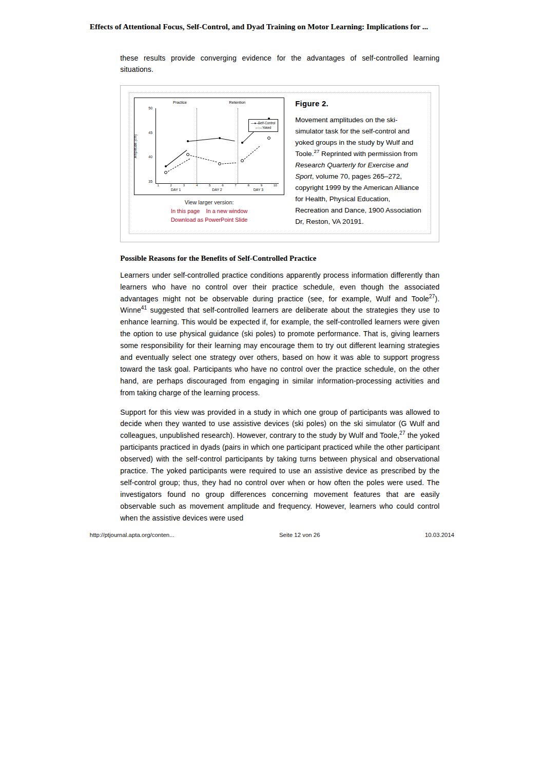Effects of Attentional Focus, Self-Control, and Dyad Training on Motor Learning: Implications for ...
these results provide converging evidence for the advantages of self-controlled learning situations.
Practice Retention
50 45 40 35
Amplitude (cm)
—●—Self-Control
--○--Yoked
12345678910
DAY 1 DAY 2 DAY 3
View larger version:
In this page In a new window
Download as PowerPoint Slide
Figure 2.
Movement amplitudes on the ski-simulator task for the self-control and yoked groups in the study by Wulf and Toole.27 Reprinted with permission from Research Quarterly for Exercise and Sport, volume 70, pages 265–272, copyright 1999 by the American Alliance for Health, Physical Education, Recreation and Dance, 1900 Association Dr, Reston, VA 20191.
Possible Reasons for the Benefits of Self-Controlled Practice
Learners under self-controlled practice conditions apparently process information differently than learners who have no control over their practice schedule, even though the associated advantages might not be observable during practice (see, for example, Wulf and Toole27). Winne41 suggested that self-controlled learners are deliberate about the strategies they use to enhance learning. This would be expected if, for example, the self-controlled learners were given the option to use physical guidance (ski poles) to promote performance. That is, giving learners some responsibility for their learning may encourage them to try out different learning strategies and eventually select one strategy over others, based on how it was able to support progress toward the task goal. Participants who have no control over the practice schedule, on the other hand, are perhaps discouraged from engaging in similar information-processing activities and from taking charge of the learning process.
Support for this view was provided in a study in which one group of participants was allowed to decide when they wanted to use assistive devices (ski poles) on the ski simulator (G Wulf and colleagues, unpublished research). However, contrary to the study by Wulf and Toole,27 the yoked participants practiced in dyads (pairs in which one participant practiced while the other participant observed) with the self-control participants by taking turns between physical and observational practice. The yoked participants were required to use an assistive device as prescribed by the self-control group; thus, they had no control over when or how often the poles were used. The investigators found no group differences concerning movement features that are easily observable such as movement amplitude and frequency. However, learners who could control when the assistive devices were used
http://ptjournal.apta.org/conten...
Seite 12 von 26
10.03.2014